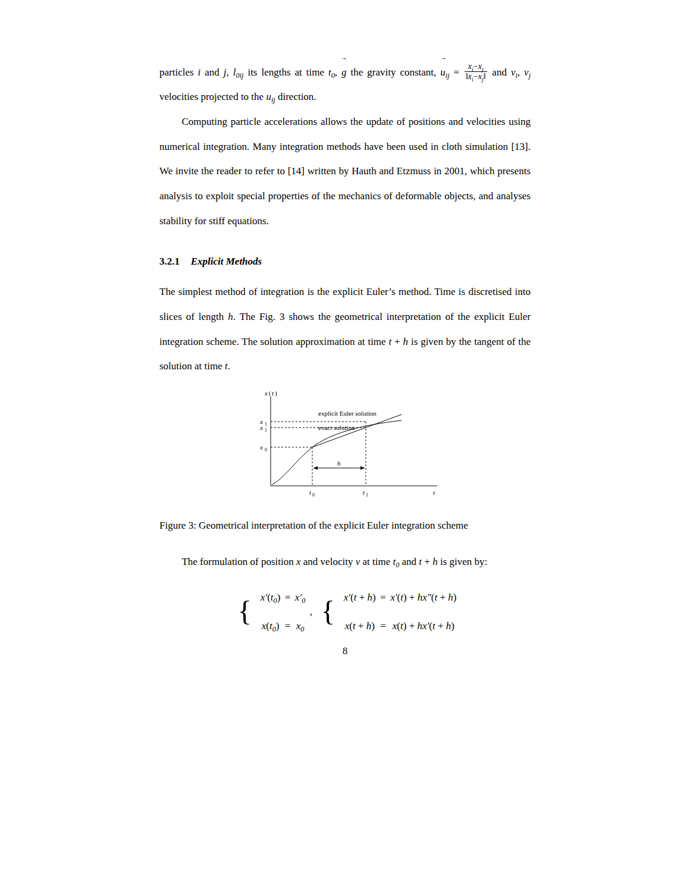particles i and j, l0ij its lengths at time t0, g the gravity constant, uij = xi−xj‖xi−xj‖ and vi, vj velocities projected to the uij direction.
Computing particle accelerations allows the update of positions and velocities using numerical integration. Many integration methods have been used in cloth simulation [13]. We invite the reader to refer to [14] written by Hauth and Etzmuss in 2001, which presents analysis to exploit special properties of the mechanics of deformable objects, and analyses stability for stiff equations.
3.2.1 Explicit Methods
The simplest method of integration is the explicit Euler’s method. Time is discretised into slices of length h. The Fig. 3 shows the geometrical interpretation of the explicit Euler integration scheme. The solution approximation at time t + h is given by the tangent of the solution at time t.
x ( t ) x 1 x 1 x 0 t 0 t 1 t h explicit Euler solution exact solution
Figure 3: Geometrical interpretation of the explicit Euler integration scheme
The formulation of position x and velocity v at time t0 and t + h is given by:
| { | x′ ( t 0 ) | = | x′ 0 | , | { | x′ ( t + h ) | = | x′ ( t ) + hx″ ( t + h ) |
| x ( t 0 ) | = | x 0 | x ( t + h ) | = | x ( t ) + hx′ ( t + h ) |
8